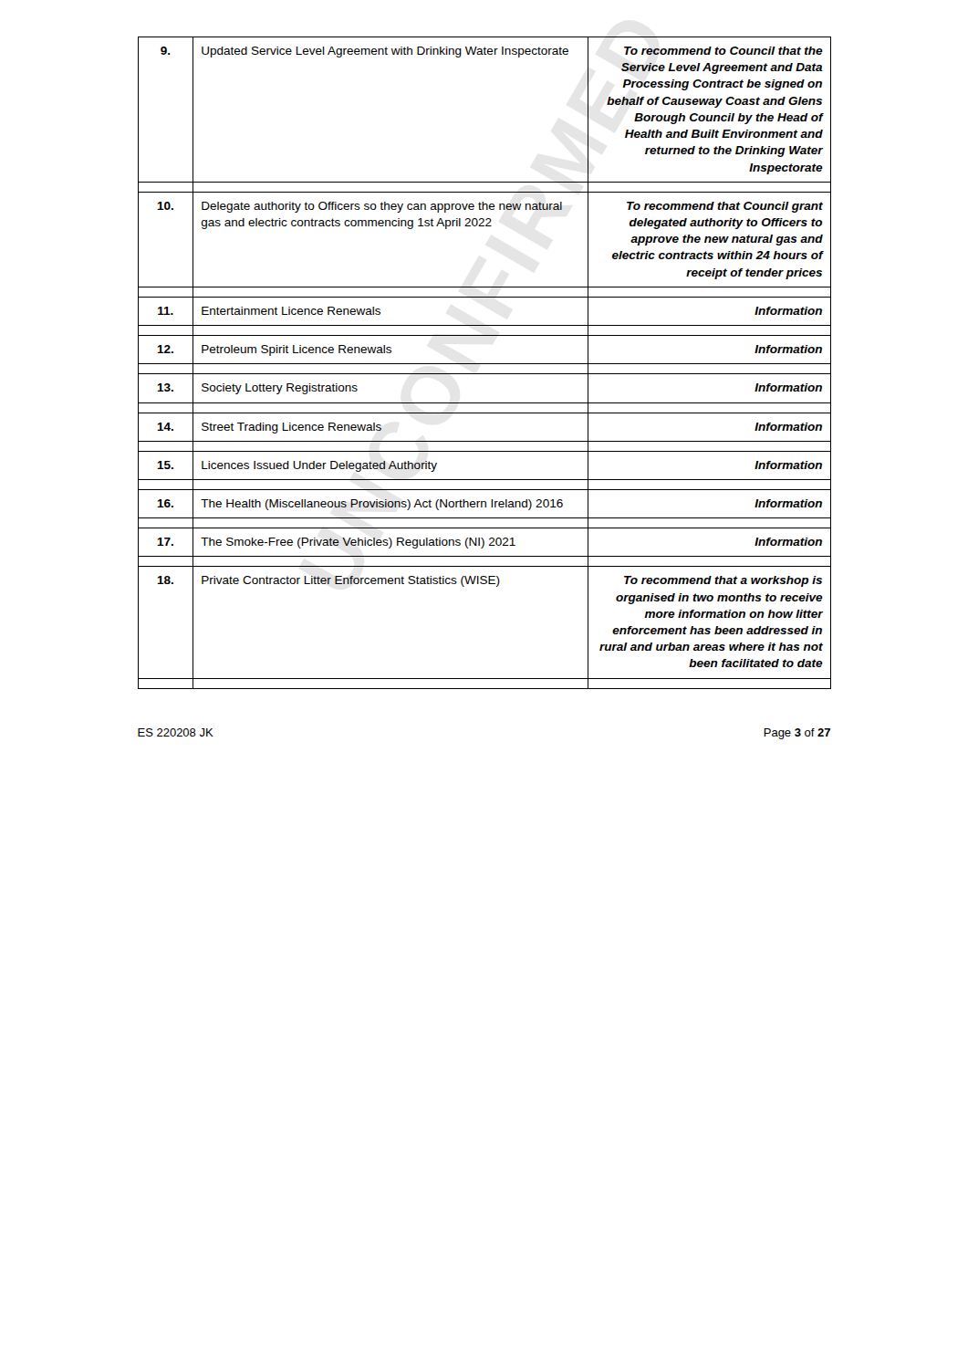UNCONFIRMED
| 9. | Updated Service Level Agreement with Drinking Water Inspectorate | To recommend to Council that the Service Level Agreement and Data Processing Contract be signed on behalf of Causeway Coast and Glens Borough Council by the Head of Health and Built Environment and returned to the Drinking Water Inspectorate |
| 10. | Delegate authority to Officers so they can approve the new natural gas and electric contracts commencing 1st April 2022 | To recommend that Council grant delegated authority to Officers to approve the new natural gas and electric contracts within 24 hours of receipt of tender prices |
| 11. | Entertainment Licence Renewals | Information |
| 12. | Petroleum Spirit Licence Renewals | Information |
| 13. | Society Lottery Registrations | Information |
| 14. | Street Trading Licence Renewals | Information |
| 15. | Licences Issued Under Delegated Authority | Information |
| 16. | The Health (Miscellaneous Provisions) Act (Northern Ireland) 2016 | Information |
| 17. | The Smoke-Free (Private Vehicles) Regulations (NI) 2021 | Information |
| 18. | Private Contractor Litter Enforcement Statistics (WISE) | To recommend that a workshop is organised in two months to receive more information on how litter enforcement has been addressed in rural and urban areas where it has not been facilitated to date |
ES 220208 JK
Page 3 of 27